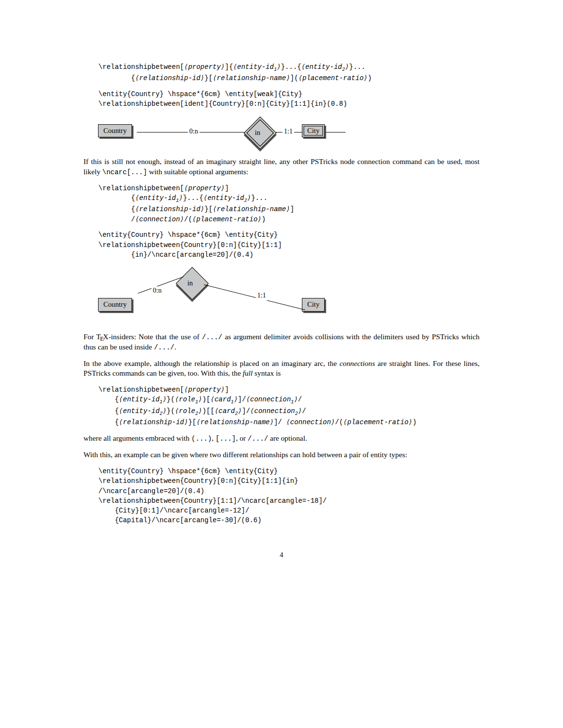\relationshipbetween[⟨property⟩]{⟨entity-id1⟩}...{⟨entity-id2⟩}... {⟨relationship-id⟩}[⟨relationship-name⟩](⟨placement-ratio⟩)
\entity{Country} \hspace*{6cm} \entity[weak]{City} \relationshipbetween[ident]{Country}[0:n]{City}[1:1]{in}(0.8)
Country
0:n
in
1:1
City
If this is still not enough, instead of an imaginary straight line, any other PSTricks node connection command can be used, most likely \ncarc[...] with suitable optional arguments:
\relationshipbetween[⟨property⟩] {⟨entity-id1⟩}...{⟨entity-id2⟩}... {⟨relationship-id⟩}[⟨relationship-name⟩] /⟨connection⟩/(⟨placement-ratio⟩)
\entity{Country} \hspace*{6cm} \entity{City} \relationshipbetween{Country}[0:n]{City}[1:1] {in}/\ncarc[arcangle=20]/(0.4)
in
Country
City
0:n
1:1
For Te X-insiders: Note that the use of /.../ as argument delimiter avoids collisions with the delimiters used by PSTricks which thus can be used inside /.../.
In the above example, although the relationship is placed on an imaginary arc, the connections are straight lines. For these lines, PSTricks commands can be given, too. With this, the full syntax is
\relationshipbetween[⟨property⟩] {⟨entity-id1⟩}(⟨role1⟩)[⟨card1⟩]/⟨connection1⟩/ {⟨entity-id2⟩}(⟨role2⟩)[[⟨card2⟩]/⟨connection2⟩/ {⟨relationship-id⟩}[⟨relationship-name⟩]/ ⟨connection⟩/(⟨placement-ratio⟩)
where all arguments embraced with (...), [...], or /.../ are optional.
With this, an example can be given where two different relationships can hold between a pair of entity types:
\entity{Country} \hspace*{6cm} \entity{City} \relationshipbetween{Country}[0:n]{City}[1:1]{in} /\ncarc[arcangle=20]/(0.4) \relationshipbetween{Country}[1:1]/\ncarc[arcangle=-18]/ {City}[0:1]/\ncarc[arcangle=-12]/ {Capital}/\ncarc[arcangle=-30]/(0.6)
4